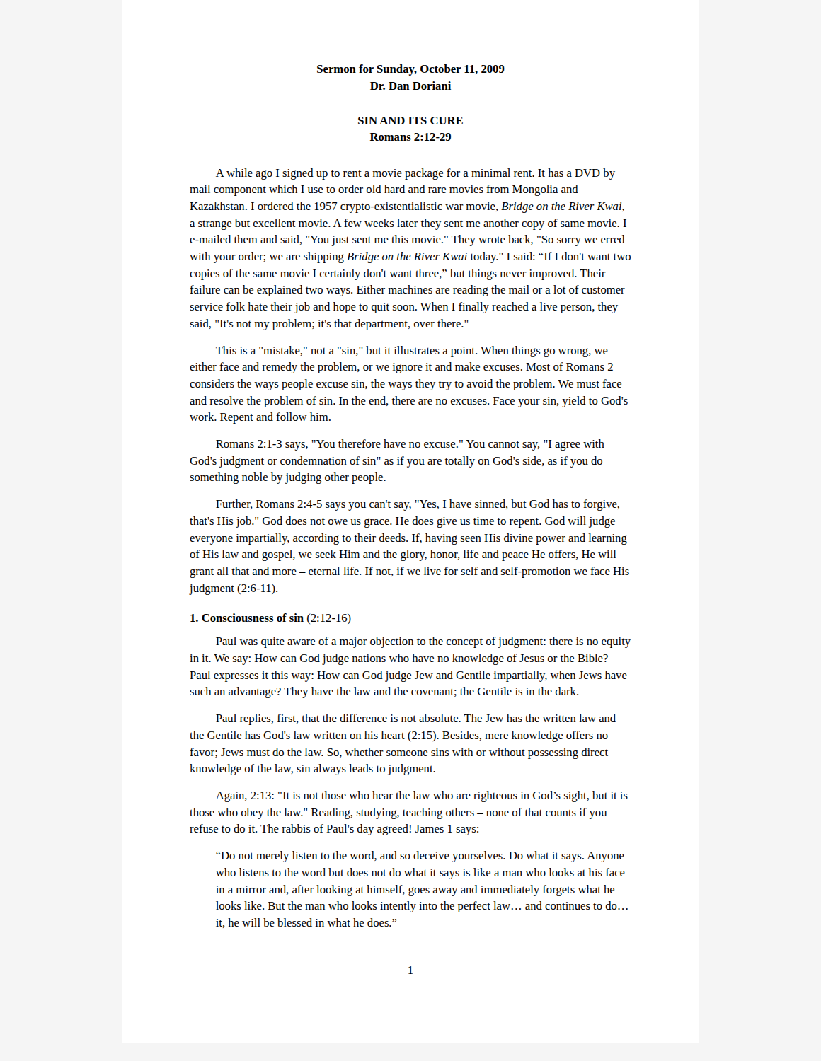Sermon for Sunday, October 11, 2009 Dr. Dan Doriani SIN AND ITS CURE Romans 2:12-29
A while ago I signed up to rent a movie package for a minimal rent. It has a DVD by mail component which I use to order old hard and rare movies from Mongolia and Kazakhstan. I ordered the 1957 crypto-existentialistic war movie, Bridge on the River Kwai, a strange but excellent movie. A few weeks later they sent me another copy of same movie. I e-mailed them and said, "You just sent me this movie." They wrote back, "So sorry we erred with your order; we are shipping Bridge on the River Kwai today." I said: “If I don't want two copies of the same movie I certainly don't want three,” but things never improved. Their failure can be explained two ways. Either machines are reading the mail or a lot of customer service folk hate their job and hope to quit soon. When I finally reached a live person, they said, "It's not my problem; it's that department, over there."
This is a "mistake," not a "sin," but it illustrates a point. When things go wrong, we either face and remedy the problem, or we ignore it and make excuses. Most of Romans 2 considers the ways people excuse sin, the ways they try to avoid the problem. We must face and resolve the problem of sin. In the end, there are no excuses. Face your sin, yield to God's work. Repent and follow him.
Romans 2:1-3 says, "You therefore have no excuse." You cannot say, "I agree with God's judgment or condemnation of sin" as if you are totally on God's side, as if you do something noble by judging other people.
Further, Romans 2:4-5 says you can't say, "Yes, I have sinned, but God has to forgive, that's His job." God does not owe us grace. He does give us time to repent. God will judge everyone impartially, according to their deeds. If, having seen His divine power and learning of His law and gospel, we seek Him and the glory, honor, life and peace He offers, He will grant all that and more – eternal life. If not, if we live for self and self-promotion we face His judgment (2:6-11).
1. Consciousness of sin (2:12-16)
Paul was quite aware of a major objection to the concept of judgment: there is no equity in it. We say: How can God judge nations who have no knowledge of Jesus or the Bible? Paul expresses it this way: How can God judge Jew and Gentile impartially, when Jews have such an advantage? They have the law and the covenant; the Gentile is in the dark.
Paul replies, first, that the difference is not absolute. The Jew has the written law and the Gentile has God's law written on his heart (2:15). Besides, mere knowledge offers no favor; Jews must do the law. So, whether someone sins with or without possessing direct knowledge of the law, sin always leads to judgment.
Again, 2:13: "It is not those who hear the law who are righteous in God’s sight, but it is those who obey the law." Reading, studying, teaching others – none of that counts if you refuse to do it. The rabbis of Paul's day agreed! James 1 says:
“Do not merely listen to the word, and so deceive yourselves. Do what it says. Anyone who listens to the word but does not do what it says is like a man who looks at his face in a mirror and, after looking at himself, goes away and immediately forgets what he looks like. But the man who looks intently into the perfect law… and continues to do…it, he will be blessed in what he does.”
1